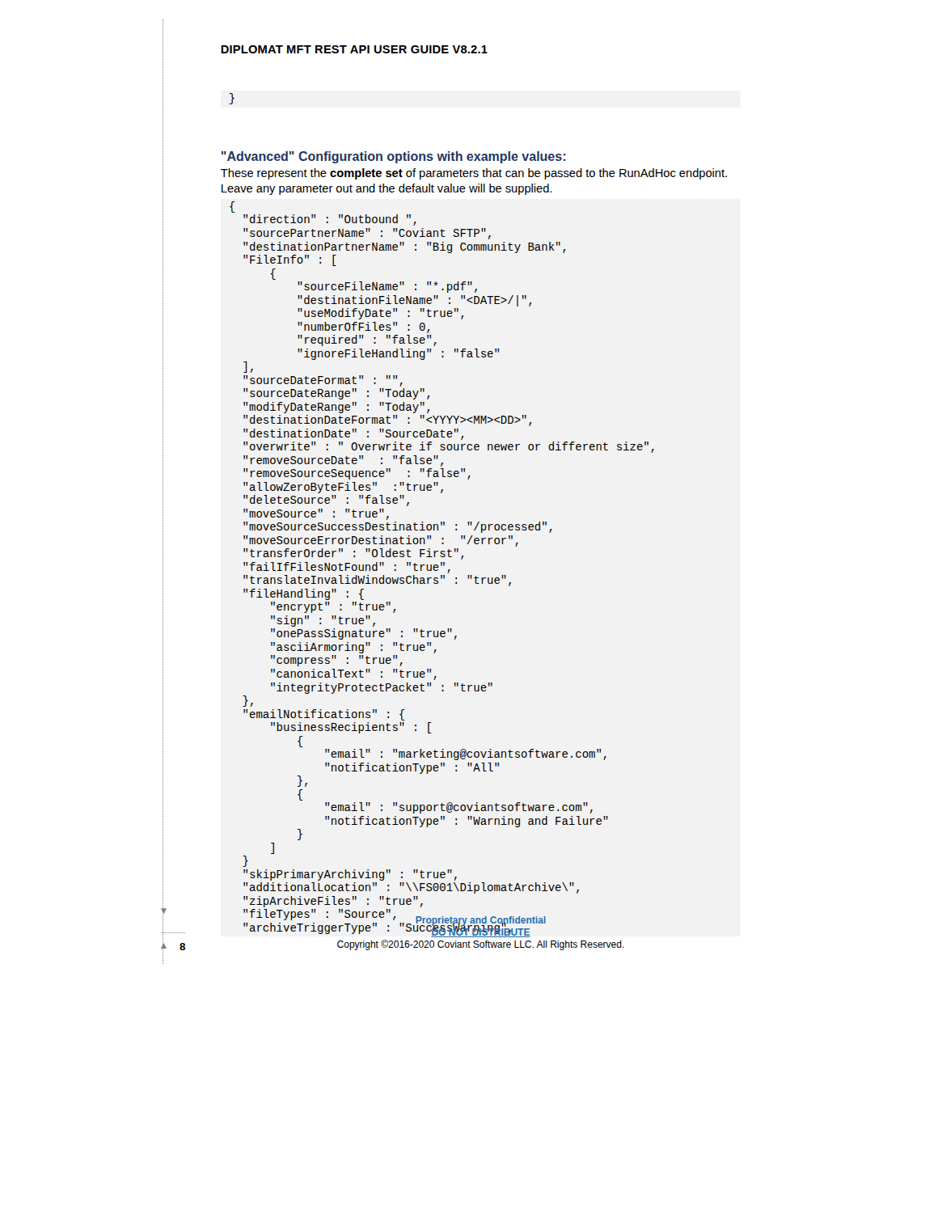▼
▲
DIPLOMAT MFT REST API USER GUIDE V8.2.1
}
"Advanced" Configuration options with example values:
These represent the complete set of parameters that can be passed to the RunAdHoc endpoint. Leave any parameter out and the default value will be supplied.
{
  "direction" : "Outbound ",
  "sourcePartnerName" : "Coviant SFTP",
  "destinationPartnerName" : "Big Community Bank",
  "FileInfo" : [
      {
          "sourceFileName" : "*.pdf",
          "destinationFileName" : "<DATE>/|",
          "useModifyDate" : "true",
          "numberOfFiles" : 0,
          "required" : "false",
          "ignoreFileHandling" : "false"
  ],
  "sourceDateFormat" : "",
  "sourceDateRange" : "Today",
  "modifyDateRange" : "Today",
  "destinationDateFormat" : "<YYYY><MM><DD>",
  "destinationDate" : "SourceDate",
  "overwrite" : " Overwrite if source newer or different size",
  "removeSourceDate"  : "false",
  "removeSourceSequence"  : "false",
  "allowZeroByteFiles"  :"true",
  "deleteSource" : "false",
  "moveSource" : "true",
  "moveSourceSuccessDestination" : "/processed",
  "moveSourceErrorDestination" :  "/error",
  "transferOrder" : "Oldest First",
  "failIfFilesNotFound" : "true",
  "translateInvalidWindowsChars" : "true",
  "fileHandling" : {
      "encrypt" : "true",
      "sign" : "true",
      "onePassSignature" : "true",
      "asciiArmoring" : "true",
      "compress" : "true",
      "canonicalText" : "true",
      "integrityProtectPacket" : "true"
  },
  "emailNotifications" : {
      "businessRecipients" : [
          {
              "email" : "marketing@coviantsoftware.com",
              "notificationType" : "All"
          },
          {
              "email" : "support@coviantsoftware.com",
              "notificationType" : "Warning and Failure"
          }
      ]
  }
  "skipPrimaryArchiving" : "true",
  "additionalLocation" : "\\FS001\DiplomatArchive\",
  "zipArchiveFiles" : "true",
  "fileTypes" : "Source",
  "archiveTriggerType" : "SuccessWarning",
Proprietary and Confidential
DO NOT DISTRIBUTE
Copyright ©2016-2020 Coviant Software LLC. All Rights Reserved.
8